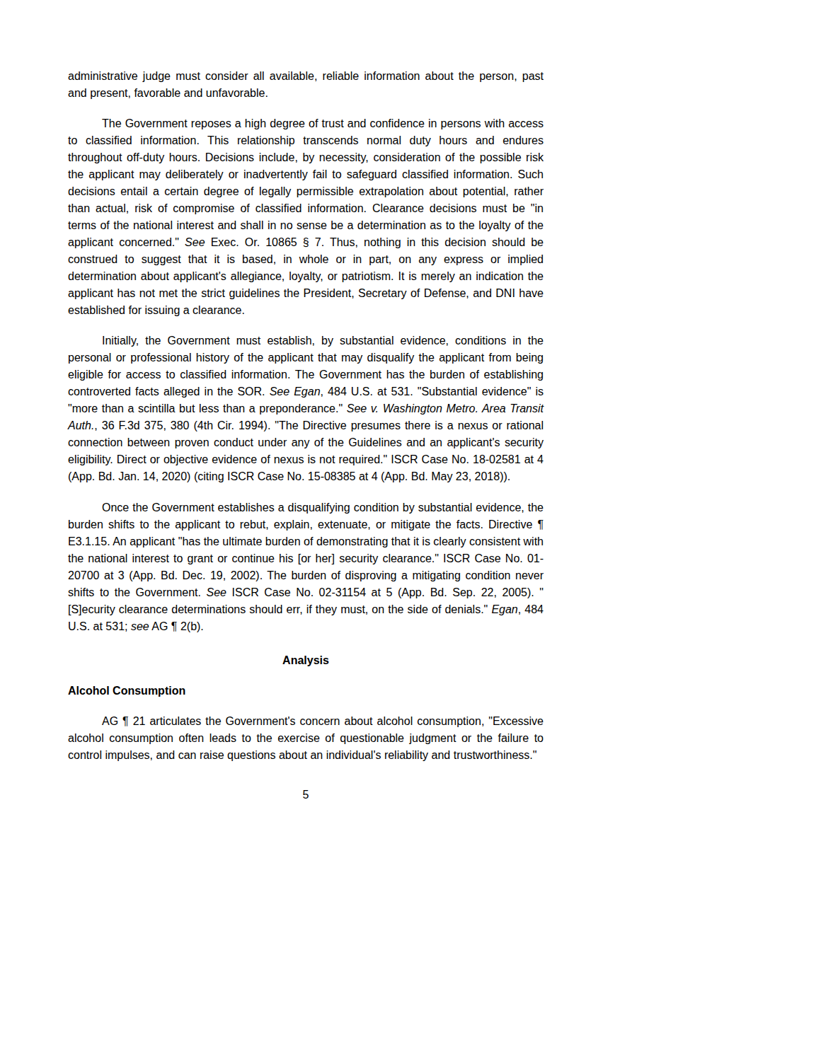administrative judge must consider all available, reliable information about the person, past and present, favorable and unfavorable.
The Government reposes a high degree of trust and confidence in persons with access to classified information. This relationship transcends normal duty hours and endures throughout off-duty hours. Decisions include, by necessity, consideration of the possible risk the applicant may deliberately or inadvertently fail to safeguard classified information. Such decisions entail a certain degree of legally permissible extrapolation about potential, rather than actual, risk of compromise of classified information. Clearance decisions must be "in terms of the national interest and shall in no sense be a determination as to the loyalty of the applicant concerned." See Exec. Or. 10865 § 7. Thus, nothing in this decision should be construed to suggest that it is based, in whole or in part, on any express or implied determination about applicant's allegiance, loyalty, or patriotism. It is merely an indication the applicant has not met the strict guidelines the President, Secretary of Defense, and DNI have established for issuing a clearance.
Initially, the Government must establish, by substantial evidence, conditions in the personal or professional history of the applicant that may disqualify the applicant from being eligible for access to classified information. The Government has the burden of establishing controverted facts alleged in the SOR. See Egan, 484 U.S. at 531. "Substantial evidence" is "more than a scintilla but less than a preponderance." See v. Washington Metro. Area Transit Auth., 36 F.3d 375, 380 (4th Cir. 1994). "The Directive presumes there is a nexus or rational connection between proven conduct under any of the Guidelines and an applicant's security eligibility. Direct or objective evidence of nexus is not required." ISCR Case No. 18-02581 at 4 (App. Bd. Jan. 14, 2020) (citing ISCR Case No. 15-08385 at 4 (App. Bd. May 23, 2018)).
Once the Government establishes a disqualifying condition by substantial evidence, the burden shifts to the applicant to rebut, explain, extenuate, or mitigate the facts. Directive ¶ E3.1.15. An applicant "has the ultimate burden of demonstrating that it is clearly consistent with the national interest to grant or continue his [or her] security clearance." ISCR Case No. 01-20700 at 3 (App. Bd. Dec. 19, 2002). The burden of disproving a mitigating condition never shifts to the Government. See ISCR Case No. 02-31154 at 5 (App. Bd. Sep. 22, 2005). "[S]ecurity clearance determinations should err, if they must, on the side of denials." Egan, 484 U.S. at 531; see AG ¶ 2(b).
Analysis
Alcohol Consumption
AG ¶ 21 articulates the Government's concern about alcohol consumption, "Excessive alcohol consumption often leads to the exercise of questionable judgment or the failure to control impulses, and can raise questions about an individual's reliability and trustworthiness."
5